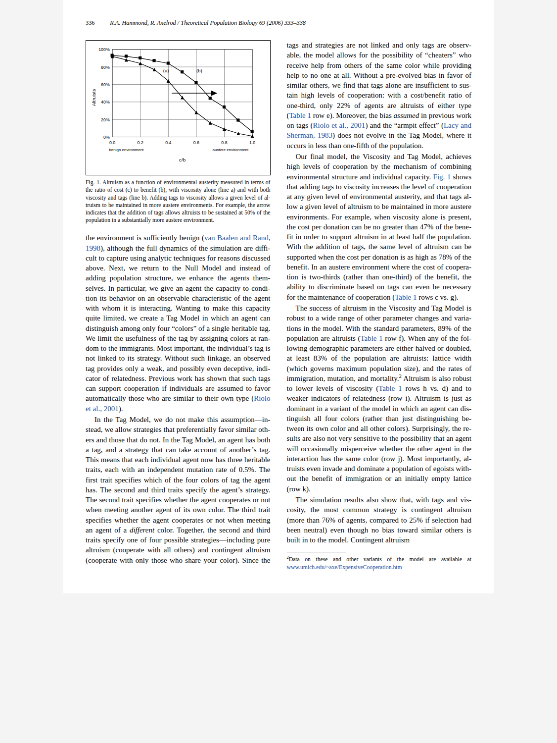336 R.A. Hammond, R. Axelrod / Theoretical Population Biology 69 (2006) 333–338
100% 80% 60% 40% 20% 0% 0.0 0.2 0.4 0.6 0.8 1.0 Altruists c/b benign environment austere environment (a) (b)
Fig. 1. Altruism as a function of environmental austerity measured in terms of the ratio of cost (c) to benefit (b), with viscosity alone (line a) and with both viscosity and tags (line b). Adding tags to viscosity allows a given level of altruism to be maintained in more austere environments. For example, the arrow indicates that the addition of tags allows altruists to be sustained at 50% of the population in a substantially more austere environment.
the environment is sufficiently benign (van Baalen and Rand, 1998), although the full dynamics of the simulation are difficult to capture using analytic techniques for reasons discussed above. Next, we return to the Null Model and instead of adding population structure, we enhance the agents themselves. In particular, we give an agent the capacity to condition its behavior on an observable characteristic of the agent with whom it is interacting. Wanting to make this capacity quite limited, we create a Tag Model in which an agent can distinguish among only four “colors” of a single heritable tag. We limit the usefulness of the tag by assigning colors at random to the immigrants. Most important, the individual’s tag is not linked to its strategy. Without such linkage, an observed tag provides only a weak, and possibly even deceptive, indicator of relatedness. Previous work has shown that such tags can support cooperation if individuals are assumed to favor automatically those who are similar to their own type (Riolo et al., 2001).
In the Tag Model, we do not make this assumption—instead, we allow strategies that preferentially favor similar others and those that do not. In the Tag Model, an agent has both a tag, and a strategy that can take account of another’s tag. This means that each individual agent now has three heritable traits, each with an independent mutation rate of 0.5%. The first trait specifies which of the four colors of tag the agent has. The second and third traits specify the agent’s strategy. The second trait specifies whether the agent cooperates or not when meeting another agent of its own color. The third trait specifies whether the agent cooperates or not when meeting an agent of a different color. Together, the second and third traits specify one of four possible strategies—including pure altruism (cooperate with all others) and contingent altruism (cooperate with only those who share your color). Since the tags and strategies are not linked and only tags are observable, the model allows for the possibility of “cheaters” who receive help from others of the same color while providing help to no one at all. Without a pre-evolved bias in favor of similar others, we find that tags alone are insufficient to sustain high levels of cooperation: with a cost/benefit ratio of one-third, only 22% of agents are altruists of either type (Table 1 row e). Moreover, the bias assumed in previous work on tags (Riolo et al., 2001) and the “armpit effect” (Lacy and Sherman, 1983) does not evolve in the Tag Model, where it occurs in less than one-fifth of the population.
Our final model, the Viscosity and Tag Model, achieves high levels of cooperation by the mechanism of combining environmental structure and individual capacity. Fig. 1 shows that adding tags to viscosity increases the level of cooperation at any given level of environmental austerity, and that tags allow a given level of altruism to be maintained in more austere environments. For example, when viscosity alone is present, the cost per donation can be no greater than 47% of the benefit in order to support altruism in at least half the population. With the addition of tags, the same level of altruism can be supported when the cost per donation is as high as 78% of the benefit. In an austere environment where the cost of cooperation is two-thirds (rather than one-third) of the benefit, the ability to discriminate based on tags can even be necessary for the maintenance of cooperation (Table 1 rows c vs. g).
The success of altruism in the Viscosity and Tag Model is robust to a wide range of other parameter changes and variations in the model. With the standard parameters, 89% of the population are altruists (Table 1 row f). When any of the following demographic parameters are either halved or doubled, at least 83% of the population are altruists: lattice width (which governs maximum population size), and the rates of immigration, mutation, and mortality.2 Altruism is also robust to lower levels of viscosity (Table 1 rows h vs. d) and to weaker indicators of relatedness (row i). Altruism is just as dominant in a variant of the model in which an agent can distinguish all four colors (rather than just distinguishing between its own color and all other colors). Surprisingly, the results are also not very sensitive to the possibility that an agent will occasionally misperceive whether the other agent in the interaction has the same color (row j). Most importantly, altruists even invade and dominate a population of egoists without the benefit of immigration or an initially empty lattice (row k).
The simulation results also show that, with tags and viscosity, the most common strategy is contingent altruism (more than 76% of agents, compared to 25% if selection had been neutral) even though no bias toward similar others is built in to the model. Contingent altruism
2Data on these and other variants of the model are available at www.umich.edu/~axe/ExpensiveCooperation.htm